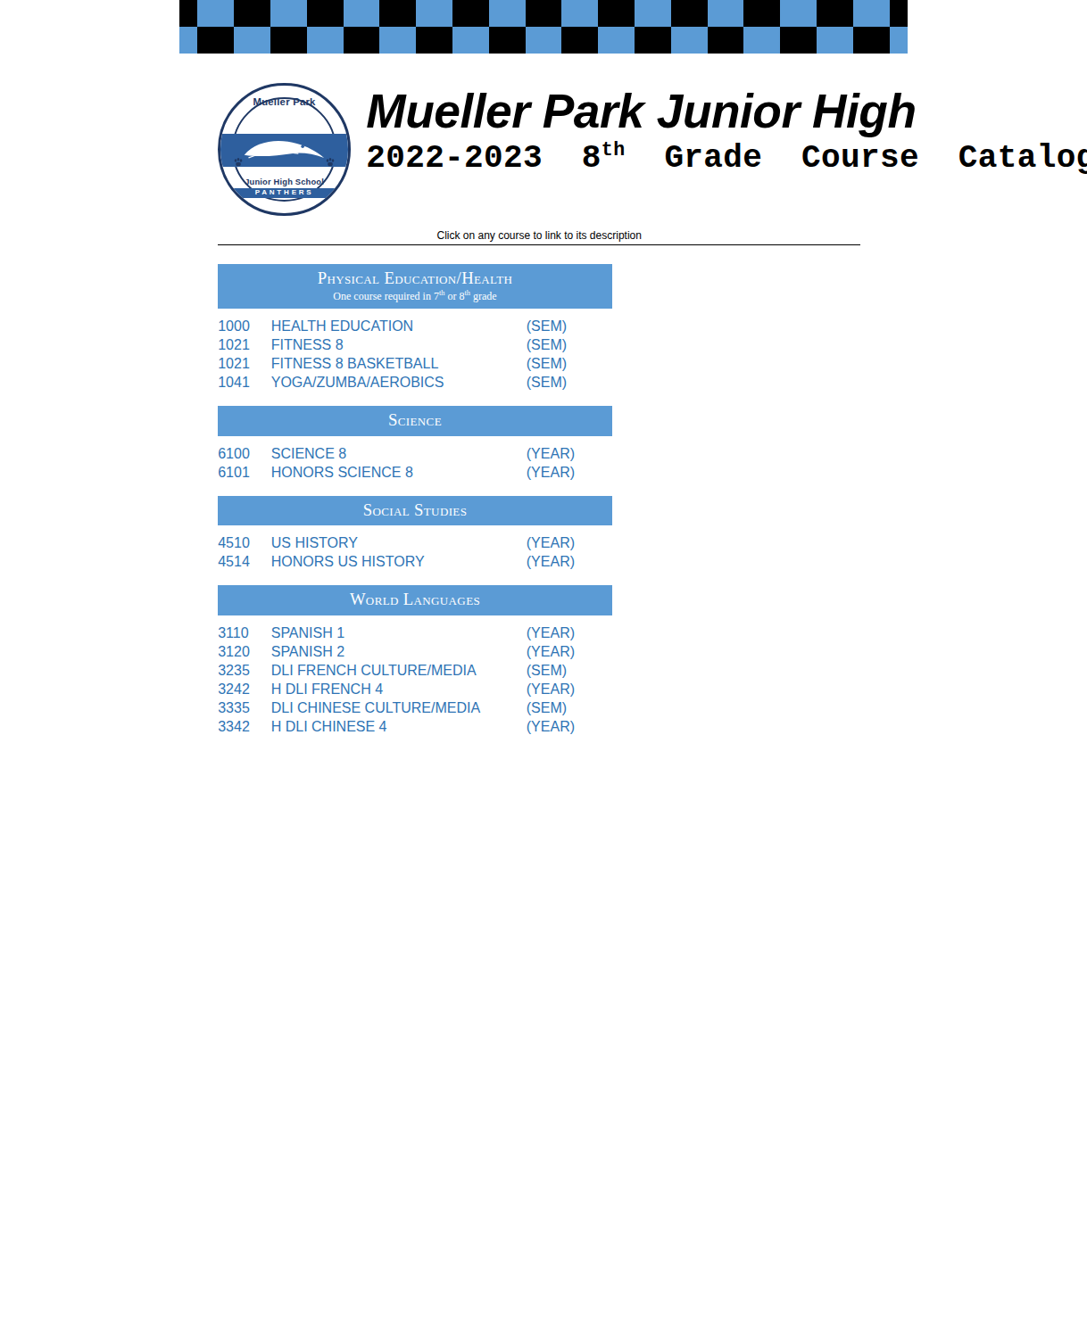Mueller Park
Junior High School PANTHERS
Mueller Park Junior High
2022-2023 8th Grade Course Catalog
Click on any course to link to its description
Physical Education/Health
One course required in 7th or 8th grade
| 1000 | HEALTH EDUCATION | (SEM) |
| 1021 | FITNESS 8 | (SEM) |
| 1021 | FITNESS 8 BASKETBALL | (SEM) |
| 1041 | YOGA/ZUMBA/AEROBICS | (SEM) |
Science
| 6100 | SCIENCE 8 | (YEAR) |
| 6101 | HONORS SCIENCE 8 | (YEAR) |
Social Studies
| 4510 | US HISTORY | (YEAR) |
| 4514 | HONORS US HISTORY | (YEAR) |
World Languages
| 3110 | SPANISH 1 | (YEAR) |
| 3120 | SPANISH 2 | (YEAR) |
| 3235 | DLI FRENCH CULTURE/MEDIA | (SEM) |
| 3242 | H DLI FRENCH 4 | (YEAR) |
| 3335 | DLI CHINESE CULTURE/MEDIA | (SEM) |
| 3342 | H DLI CHINESE 4 | (YEAR) |